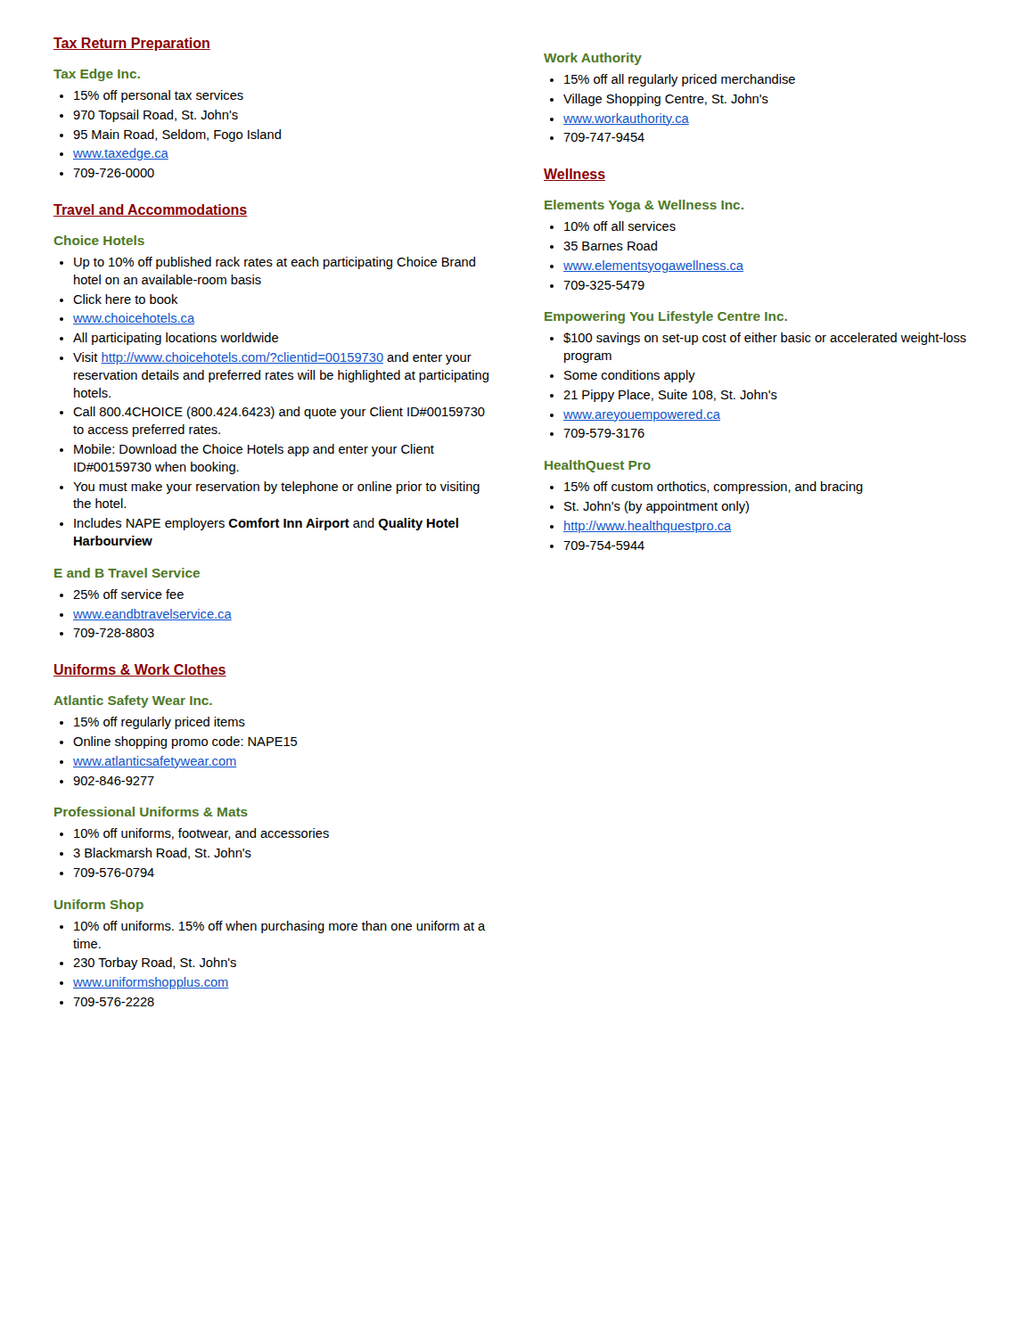Tax Return Preparation
Tax Edge Inc.
15% off personal tax services
970 Topsail Road, St. John's
95 Main Road, Seldom, Fogo Island
www.taxedge.ca
709-726-0000
Travel and Accommodations
Choice Hotels
Up to 10% off published rack rates at each participating Choice Brand hotel on an available-room basis
Click here to book
www.choicehotels.ca
All participating locations worldwide
Visit http://www.choicehotels.com/?clientid=00159730 and enter your reservation details and preferred rates will be highlighted at participating hotels.
Call 800.4CHOICE (800.424.6423) and quote your Client ID#00159730 to access preferred rates.
Mobile: Download the Choice Hotels app and enter your Client ID#00159730 when booking.
You must make your reservation by telephone or online prior to visiting the hotel.
Includes NAPE employers Comfort Inn Airport and Quality Hotel Harbourview
E and B Travel Service
25% off service fee
www.eandbtravelservice.ca
709-728-8803
Uniforms & Work Clothes
Atlantic Safety Wear Inc.
15% off regularly priced items
Online shopping promo code: NAPE15
www.atlanticsafetywear.com
902-846-9277
Professional Uniforms & Mats
10% off uniforms, footwear, and accessories
3 Blackmarsh Road, St. John's
709-576-0794
Uniform Shop
10% off uniforms. 15% off when purchasing more than one uniform at a time.
230 Torbay Road, St. John's
www.uniformshopplus.com
709-576-2228
Work Authority
15% off all regularly priced merchandise
Village Shopping Centre, St. John's
www.workauthority.ca
709-747-9454
Wellness
Elements Yoga & Wellness Inc.
10% off all services
35 Barnes Road
www.elementsyogawellness.ca
709-325-5479
Empowering You Lifestyle Centre Inc.
$100 savings on set-up cost of either basic or accelerated weight-loss program
Some conditions apply
21 Pippy Place, Suite 108, St. John's
www.areyouempowered.ca
709-579-3176
HealthQuest Pro
15% off custom orthotics, compression, and bracing
St. John's (by appointment only)
http://www.healthquestpro.ca
709-754-5944